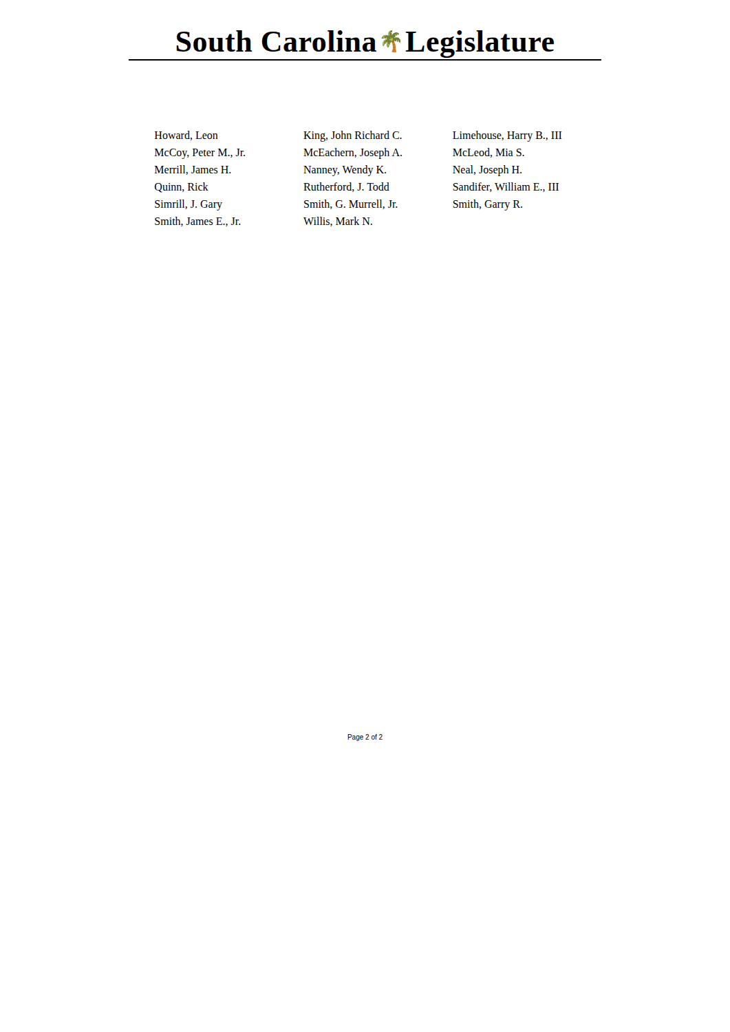South Carolina🌴Legislature
| Howard, Leon | King, John Richard C. | Limehouse, Harry B., III |
| McCoy, Peter M., Jr. | McEachern, Joseph A. | McLeod, Mia S. |
| Merrill, James H. | Nanney, Wendy K. | Neal, Joseph H. |
| Quinn, Rick | Rutherford, J. Todd | Sandifer, William E., III |
| Simrill, J. Gary | Smith, G. Murrell, Jr. | Smith, Garry R. |
| Smith, James E., Jr. | Willis, Mark N. | |
Page 2 of 2